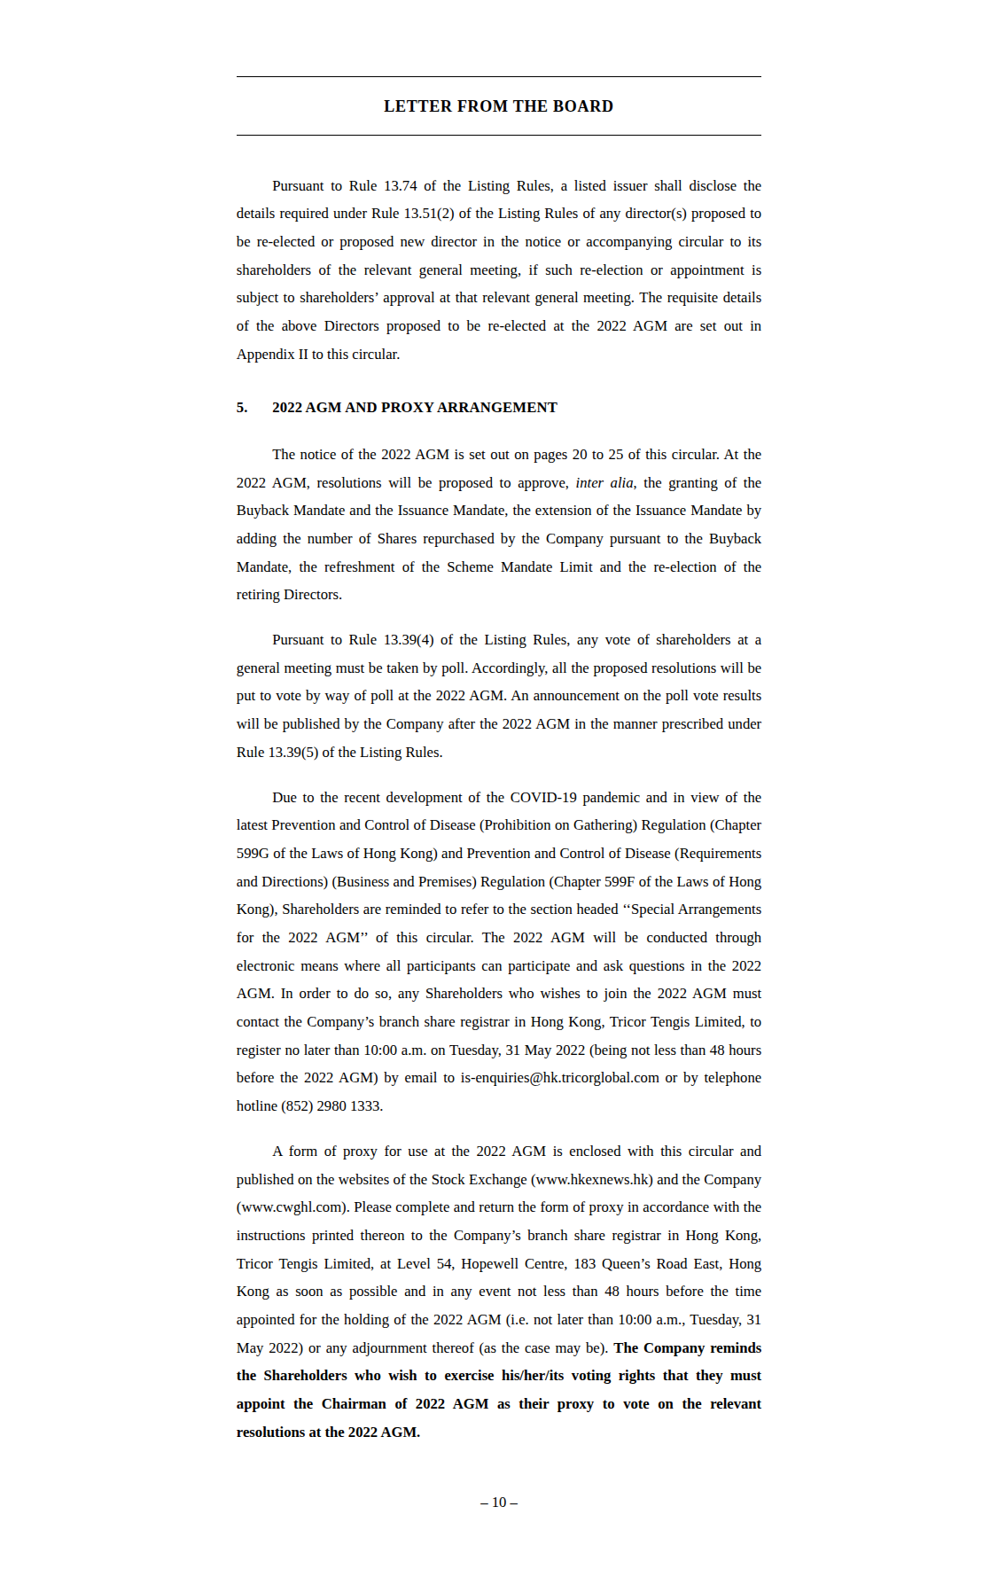LETTER FROM THE BOARD
Pursuant to Rule 13.74 of the Listing Rules, a listed issuer shall disclose the details required under Rule 13.51(2) of the Listing Rules of any director(s) proposed to be re-elected or proposed new director in the notice or accompanying circular to its shareholders of the relevant general meeting, if such re-election or appointment is subject to shareholders’ approval at that relevant general meeting. The requisite details of the above Directors proposed to be re-elected at the 2022 AGM are set out in Appendix II to this circular.
5. 2022 AGM AND PROXY ARRANGEMENT
The notice of the 2022 AGM is set out on pages 20 to 25 of this circular. At the 2022 AGM, resolutions will be proposed to approve, inter alia, the granting of the Buyback Mandate and the Issuance Mandate, the extension of the Issuance Mandate by adding the number of Shares repurchased by the Company pursuant to the Buyback Mandate, the refreshment of the Scheme Mandate Limit and the re-election of the retiring Directors.
Pursuant to Rule 13.39(4) of the Listing Rules, any vote of shareholders at a general meeting must be taken by poll. Accordingly, all the proposed resolutions will be put to vote by way of poll at the 2022 AGM. An announcement on the poll vote results will be published by the Company after the 2022 AGM in the manner prescribed under Rule 13.39(5) of the Listing Rules.
Due to the recent development of the COVID-19 pandemic and in view of the latest Prevention and Control of Disease (Prohibition on Gathering) Regulation (Chapter 599G of the Laws of Hong Kong) and Prevention and Control of Disease (Requirements and Directions) (Business and Premises) Regulation (Chapter 599F of the Laws of Hong Kong), Shareholders are reminded to refer to the section headed ‘‘Special Arrangements for the 2022 AGM’’ of this circular. The 2022 AGM will be conducted through electronic means where all participants can participate and ask questions in the 2022 AGM. In order to do so, any Shareholders who wishes to join the 2022 AGM must contact the Company’s branch share registrar in Hong Kong, Tricor Tengis Limited, to register no later than 10:00 a.m. on Tuesday, 31 May 2022 (being not less than 48 hours before the 2022 AGM) by email to is-enquiries@hk.tricorglobal.com or by telephone hotline (852) 2980 1333.
A form of proxy for use at the 2022 AGM is enclosed with this circular and published on the websites of the Stock Exchange (www.hkexnews.hk) and the Company (www.cwghl.com). Please complete and return the form of proxy in accordance with the instructions printed thereon to the Company’s branch share registrar in Hong Kong, Tricor Tengis Limited, at Level 54, Hopewell Centre, 183 Queen’s Road East, Hong Kong as soon as possible and in any event not less than 48 hours before the time appointed for the holding of the 2022 AGM (i.e. not later than 10:00 a.m., Tuesday, 31 May 2022) or any adjournment thereof (as the case may be). The Company reminds the Shareholders who wish to exercise his/her/its voting rights that they must appoint the Chairman of 2022 AGM as their proxy to vote on the relevant resolutions at the 2022 AGM.
– 10 –